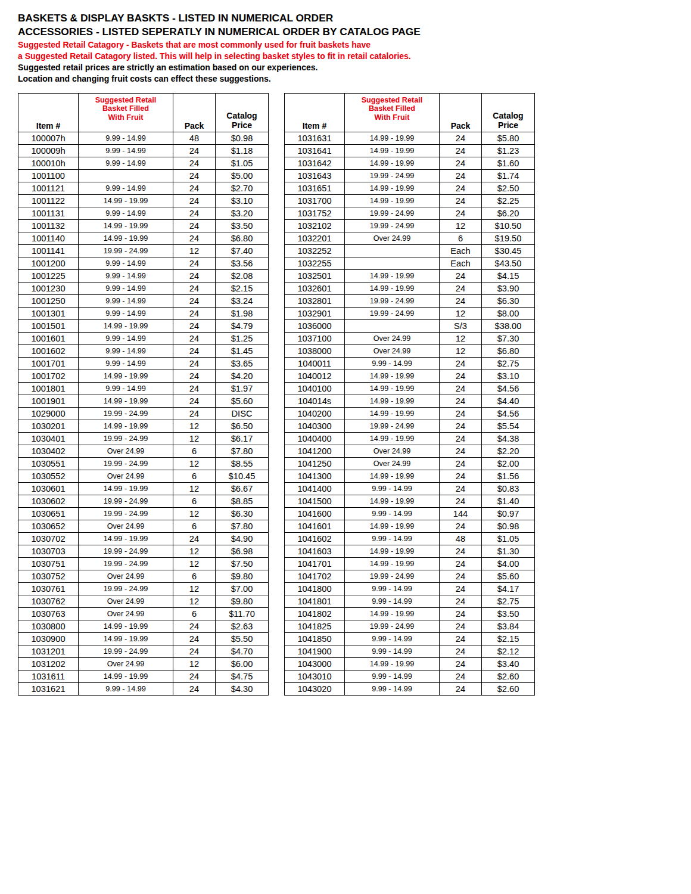BASKETS & DISPLAY BASKTS - LISTED IN NUMERICAL ORDER
ACCESSORIES - LISTED SEPERATLY IN NUMERICAL ORDER BY CATALOG PAGE
Suggested Retail Catagory - Baskets that are most commonly used for fruit baskets have
a Suggested Retail Catagory listed. This will help in selecting basket styles to fit in retail catalories.
Suggested retail prices are strictly an estimation based on our experiences.
Location and changing fruit costs can effect these suggestions.
| Item # | Suggested Retail Basket Filled With Fruit | Pack | Catalog Price |
| --- | --- | --- | --- |
| 100007h | 9.99 - 14.99 | 48 | $0.98 |
| 100009h | 9.99 - 14.99 | 24 | $1.18 |
| 100010h | 9.99 - 14.99 | 24 | $1.05 |
| 1001100 | | 24 | $5.00 |
| 1001121 | 9.99 - 14.99 | 24 | $2.70 |
| 1001122 | 14.99 - 19.99 | 24 | $3.10 |
| 1001131 | 9.99 - 14.99 | 24 | $3.20 |
| 1001132 | 14.99 - 19.99 | 24 | $3.50 |
| 1001140 | 14.99 - 19.99 | 24 | $6.80 |
| 1001141 | 19.99 - 24.99 | 12 | $7.40 |
| 1001200 | 9.99 - 14.99 | 24 | $3.56 |
| 1001225 | 9.99 - 14.99 | 24 | $2.08 |
| 1001230 | 9.99 - 14.99 | 24 | $2.15 |
| 1001250 | 9.99 - 14.99 | 24 | $3.24 |
| 1001301 | 9.99 - 14.99 | 24 | $1.98 |
| 1001501 | 14.99 - 19.99 | 24 | $4.79 |
| 1001601 | 9.99 - 14.99 | 24 | $1.25 |
| 1001602 | 9.99 - 14.99 | 24 | $1.45 |
| 1001701 | 9.99 - 14.99 | 24 | $3.65 |
| 1001702 | 14.99 - 19.99 | 24 | $4.20 |
| 1001801 | 9.99 - 14.99 | 24 | $1.97 |
| 1001901 | 14.99 - 19.99 | 24 | $5.60 |
| 1029000 | 19.99 - 24.99 | 24 | DISC |
| 1030201 | 14.99 - 19.99 | 12 | $6.50 |
| 1030401 | 19.99 - 24.99 | 12 | $6.17 |
| 1030402 | Over 24.99 | 6 | $7.80 |
| 1030551 | 19.99 - 24.99 | 12 | $8.55 |
| 1030552 | Over 24.99 | 6 | $10.45 |
| 1030601 | 14.99 - 19.99 | 12 | $6.67 |
| 1030602 | 19.99 - 24.99 | 6 | $8.85 |
| 1030651 | 19.99 - 24.99 | 12 | $6.30 |
| 1030652 | Over 24.99 | 6 | $7.80 |
| 1030702 | 14.99 - 19.99 | 24 | $4.90 |
| 1030703 | 19.99 - 24.99 | 12 | $6.98 |
| 1030751 | 19.99 - 24.99 | 12 | $7.50 |
| 1030752 | Over 24.99 | 6 | $9.80 |
| 1030761 | 19.99 - 24.99 | 12 | $7.00 |
| 1030762 | Over 24.99 | 12 | $9.80 |
| 1030763 | Over 24.99 | 6 | $11.70 |
| 1030800 | 14.99 - 19.99 | 24 | $2.63 |
| 1030900 | 14.99 - 19.99 | 24 | $5.50 |
| 1031201 | 19.99 - 24.99 | 24 | $4.70 |
| 1031202 | Over 24.99 | 12 | $6.00 |
| 1031611 | 14.99 - 19.99 | 24 | $4.75 |
| 1031621 | 9.99 - 14.99 | 24 | $4.30 |
| Item # | Suggested Retail Basket Filled With Fruit | Pack | Catalog Price |
| --- | --- | --- | --- |
| 1031631 | 14.99 - 19.99 | 24 | $5.80 |
| 1031641 | 14.99 - 19.99 | 24 | $1.23 |
| 1031642 | 14.99 - 19.99 | 24 | $1.60 |
| 1031643 | 19.99 - 24.99 | 24 | $1.74 |
| 1031651 | 14.99 - 19.99 | 24 | $2.50 |
| 1031700 | 14.99 - 19.99 | 24 | $2.25 |
| 1031752 | 19.99 - 24.99 | 24 | $6.20 |
| 1032102 | 19.99 - 24.99 | 12 | $10.50 |
| 1032201 | Over 24.99 | 6 | $19.50 |
| 1032252 | | Each | $30.45 |
| 1032255 | | Each | $43.50 |
| 1032501 | 14.99 - 19.99 | 24 | $4.15 |
| 1032601 | 14.99 - 19.99 | 24 | $3.90 |
| 1032801 | 19.99 - 24.99 | 24 | $6.30 |
| 1032901 | 19.99 - 24.99 | 12 | $8.00 |
| 1036000 | | S/3 | $38.00 |
| 1037100 | Over 24.99 | 12 | $7.30 |
| 1038000 | Over 24.99 | 12 | $6.80 |
| 1040011 | 9.99 - 14.99 | 24 | $2.75 |
| 1040012 | 14.99 - 19.99 | 24 | $3.10 |
| 1040100 | 14.99 - 19.99 | 24 | $4.56 |
| 104014s | 14.99 - 19.99 | 24 | $4.40 |
| 1040200 | 14.99 - 19.99 | 24 | $4.56 |
| 1040300 | 19.99 - 24.99 | 24 | $5.54 |
| 1040400 | 14.99 - 19.99 | 24 | $4.38 |
| 1041200 | Over 24.99 | 24 | $2.20 |
| 1041250 | Over 24.99 | 24 | $2.00 |
| 1041300 | 14.99 - 19.99 | 24 | $1.56 |
| 1041400 | 9.99 - 14.99 | 24 | $0.83 |
| 1041500 | 14.99 - 19.99 | 24 | $1.40 |
| 1041600 | 9.99 - 14.99 | 144 | $0.97 |
| 1041601 | 14.99 - 19.99 | 24 | $0.98 |
| 1041602 | 9.99 - 14.99 | 48 | $1.05 |
| 1041603 | 14.99 - 19.99 | 24 | $1.30 |
| 1041701 | 14.99 - 19.99 | 24 | $4.00 |
| 1041702 | 19.99 - 24.99 | 24 | $5.60 |
| 1041800 | 9.99 - 14.99 | 24 | $4.17 |
| 1041801 | 9.99 - 14.99 | 24 | $2.75 |
| 1041802 | 14.99 - 19.99 | 24 | $3.50 |
| 1041825 | 19.99 - 24.99 | 24 | $3.84 |
| 1041850 | 9.99 - 14.99 | 24 | $2.15 |
| 1041900 | 9.99 - 14.99 | 24 | $2.12 |
| 1043000 | 14.99 - 19.99 | 24 | $3.40 |
| 1043010 | 9.99 - 14.99 | 24 | $2.60 |
| 1043020 | 9.99 - 14.99 | 24 | $2.60 |